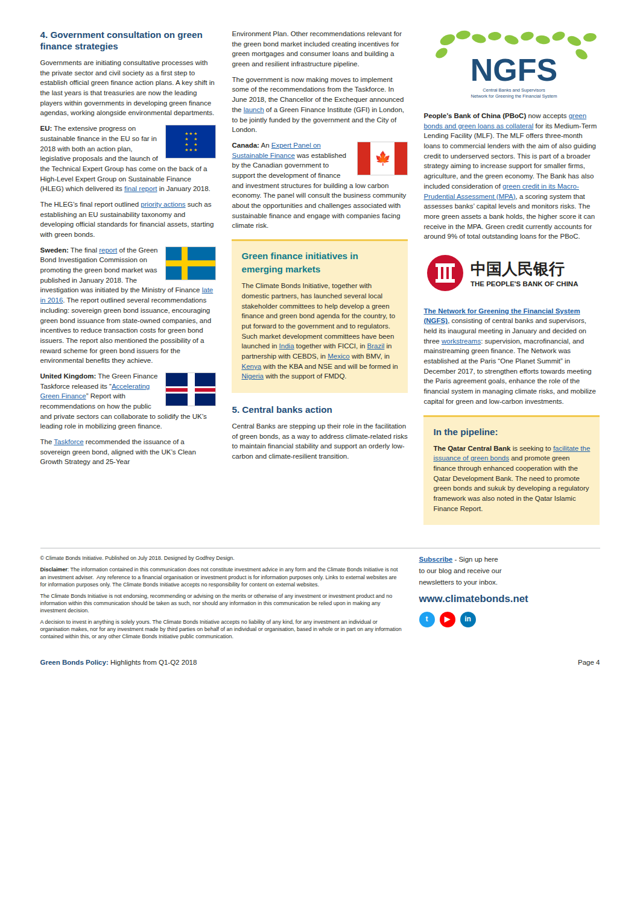4. Government consultation on green finance strategies
Governments are initiating consultative processes with the private sector and civil society as a first step to establish official green finance action plans. A key shift in the last years is that treasuries are now the leading players within governments in developing green finance agendas, working alongside environmental departments.
EU: The extensive progress on sustainable finance in the EU so far in 2018 with both an action plan, legislative proposals and the launch of the Technical Expert Group has come on the back of a High-Level Expert Group on Sustainable Finance (HLEG) which delivered its final report in January 2018.
The HLEG’s final report outlined priority actions such as establishing an EU sustainability taxonomy and developing official standards for financial assets, starting with green bonds.
Sweden: The final report of the Green Bond Investigation Commission on promoting the green bond market was published in January 2018. The investigation was initiated by the Ministry of Finance late in 2016. The report outlined several recommendations including: sovereign green bond issuance, encouraging green bond issuance from state-owned companies, and incentives to reduce transaction costs for green bond issuers. The report also mentioned the possibility of a reward scheme for green bond issuers for the environmental benefits they achieve.
United Kingdom: The Green Finance Taskforce released its “Accelerating Green Finance” Report with recommendations on how the public and private sectors can collaborate to solidify the UK’s leading role in mobilizing green finance.
The Taskforce recommended the issuance of a sovereign green bond, aligned with the UK’s Clean Growth Strategy and 25-Year
Environment Plan. Other recommendations relevant for the green bond market included creating incentives for green mortgages and consumer loans and building a green and resilient infrastructure pipeline.
The government is now making moves to implement some of the recommendations from the Taskforce. In June 2018, the Chancellor of the Exchequer announced the launch of a Green Finance Institute (GFI) in London, to be jointly funded by the government and the City of London.
🍁Canada: An Expert Panel on Sustainable Finance was established by the Canadian government to support the development of finance and investment structures for building a low carbon economy. The panel will consult the business community about the opportunities and challenges associated with sustainable finance and engage with companies facing climate risk.
Green finance initiatives in emerging markets
The Climate Bonds Initiative, together with domestic partners, has launched several local stakeholder committees to help develop a green finance and green bond agenda for the country, to put forward to the government and to regulators. Such market development committees have been launched in India together with FICCI, in Brazil in partnership with CEBDS, in Mexico with BMV, in Kenya with the KBA and NSE and will be formed in Nigeria with the support of FMDQ.
5. Central banks action
Central Banks are stepping up their role in the facilitation of green bonds, as a way to address climate-related risks to maintain financial stability and support an orderly low-carbon and climate-resilient transition.
NGFS Central Banks and Supervisors Network for Greening the Financial System
People’s Bank of China (PBoC) now accepts green bonds and green loans as collateral for its Medium-Term Lending Facility (MLF). The MLF offers three-month loans to commercial lenders with the aim of also guiding credit to underserved sectors. This is part of a broader strategy aiming to increase support for smaller firms, agriculture, and the green economy. The Bank has also included consideration of green credit in its Macro-Prudential Assessment (MPA), a scoring system that assesses banks’ capital levels and monitors risks. The more green assets a bank holds, the higher score it can receive in the MPA. Green credit currently accounts for around 9% of total outstanding loans for the PBoC.
中国人民银行 THE PEOPLE'S BANK OF CHINA
The Network for Greening the Financial System (NGFS), consisting of central banks and supervisors, held its inaugural meeting in January and decided on three workstreams: supervision, macrofinancial, and mainstreaming green finance. The Network was established at the Paris “One Planet Summit” in December 2017, to strengthen efforts towards meeting the Paris agreement goals, enhance the role of the financial system in managing climate risks, and mobilize capital for green and low-carbon investments.
In the pipeline:
The Qatar Central Bank is seeking to facilitate the issuance of green bonds and promote green finance through enhanced cooperation with the Qatar Development Bank. The need to promote green bonds and sukuk by developing a regulatory framework was also noted in the Qatar Islamic Finance Report.
© Climate Bonds Initiative. Published on July 2018. Designed by Godfrey Design.
Disclaimer: The information contained in this communication does not constitute investment advice in any form and the Climate Bonds Initiative is not an investment adviser. Any reference to a financial organisation or investment product is for information purposes only. Links to external websites are for information purposes only. The Climate Bonds Initiative accepts no responsibility for content on external websites.
The Climate Bonds Initiative is not endorsing, recommending or advising on the merits or otherwise of any investment or investment product and no information within this communication should be taken as such, nor should any information in this communication be relied upon in making any investment decision.
A decision to invest in anything is solely yours. The Climate Bonds Initiative accepts no liability of any kind, for any investment an individual or organisation makes, nor for any investment made by third parties on behalf of an individual or organisation, based in whole or in part on any information contained within this, or any other Climate Bonds Initiative public communication.
Subscribe - Sign up here
to our blog and receive our
newsletters to your inbox.
www.climatebonds.net
t ▶ in
Green Bonds Policy: Highlights from Q1-Q2 2018
Page 4